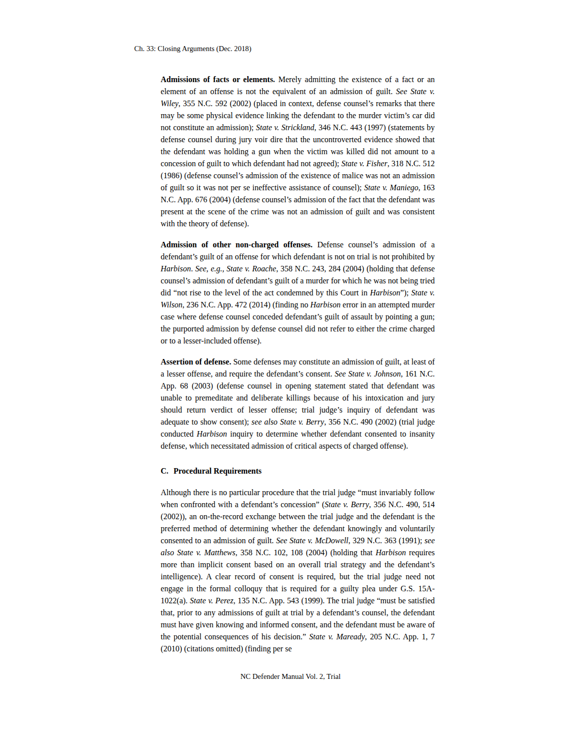Ch. 33: Closing Arguments (Dec. 2018)
Admissions of facts or elements. Merely admitting the existence of a fact or an element of an offense is not the equivalent of an admission of guilt. See State v. Wiley, 355 N.C. 592 (2002) (placed in context, defense counsel’s remarks that there may be some physical evidence linking the defendant to the murder victim’s car did not constitute an admission); State v. Strickland, 346 N.C. 443 (1997) (statements by defense counsel during jury voir dire that the uncontroverted evidence showed that the defendant was holding a gun when the victim was killed did not amount to a concession of guilt to which defendant had not agreed); State v. Fisher, 318 N.C. 512 (1986) (defense counsel’s admission of the existence of malice was not an admission of guilt so it was not per se ineffective assistance of counsel); State v. Maniego, 163 N.C. App. 676 (2004) (defense counsel’s admission of the fact that the defendant was present at the scene of the crime was not an admission of guilt and was consistent with the theory of defense).
Admission of other non-charged offenses. Defense counsel’s admission of a defendant’s guilt of an offense for which defendant is not on trial is not prohibited by Harbison. See, e.g., State v. Roache, 358 N.C. 243, 284 (2004) (holding that defense counsel’s admission of defendant’s guilt of a murder for which he was not being tried did “not rise to the level of the act condemned by this Court in Harbison”); State v. Wilson, 236 N.C. App. 472 (2014) (finding no Harbison error in an attempted murder case where defense counsel conceded defendant’s guilt of assault by pointing a gun; the purported admission by defense counsel did not refer to either the crime charged or to a lesser-included offense).
Assertion of defense. Some defenses may constitute an admission of guilt, at least of a lesser offense, and require the defendant’s consent. See State v. Johnson, 161 N.C. App. 68 (2003) (defense counsel in opening statement stated that defendant was unable to premeditate and deliberate killings because of his intoxication and jury should return verdict of lesser offense; trial judge’s inquiry of defendant was adequate to show consent); see also State v. Berry, 356 N.C. 490 (2002) (trial judge conducted Harbison inquiry to determine whether defendant consented to insanity defense, which necessitated admission of critical aspects of charged offense).
C. Procedural Requirements
Although there is no particular procedure that the trial judge “must invariably follow when confronted with a defendant’s concession” (State v. Berry, 356 N.C. 490, 514 (2002)), an on-the-record exchange between the trial judge and the defendant is the preferred method of determining whether the defendant knowingly and voluntarily consented to an admission of guilt. See State v. McDowell, 329 N.C. 363 (1991); see also State v. Matthews, 358 N.C. 102, 108 (2004) (holding that Harbison requires more than implicit consent based on an overall trial strategy and the defendant’s intelligence). A clear record of consent is required, but the trial judge need not engage in the formal colloquy that is required for a guilty plea under G.S. 15A-1022(a). State v. Perez, 135 N.C. App. 543 (1999). The trial judge “must be satisfied that, prior to any admissions of guilt at trial by a defendant’s counsel, the defendant must have given knowing and informed consent, and the defendant must be aware of the potential consequences of his decision.” State v. Maready, 205 N.C. App. 1, 7 (2010) (citations omitted) (finding per se
NC Defender Manual Vol. 2, Trial